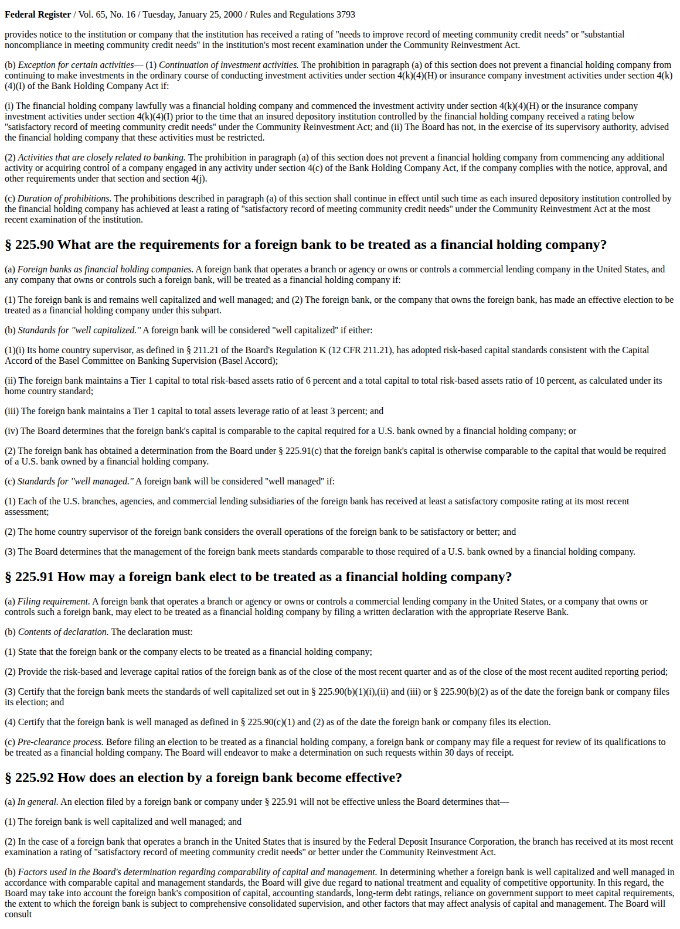Federal Register / Vol. 65, No. 16 / Tuesday, January 25, 2000 / Rules and Regulations 3793
provides notice to the institution or company that the institution has received a rating of ''needs to improve record of meeting community credit needs'' or ''substantial noncompliance in meeting community credit needs'' in the institution's most recent examination under the Community Reinvestment Act.
(b) Exception for certain activities— (1) Continuation of investment activities. The prohibition in paragraph (a) of this section does not prevent a financial holding company from continuing to make investments in the ordinary course of conducting investment activities under section 4(k)(4)(H) or insurance company investment activities under section 4(k)(4)(I) of the Bank Holding Company Act if:
(i) The financial holding company lawfully was a financial holding company and commenced the investment activity under section 4(k)(4)(H) or the insurance company investment activities under section 4(k)(4)(I) prior to the time that an insured depository institution controlled by the financial holding company received a rating below ''satisfactory record of meeting community credit needs'' under the Community Reinvestment Act; and (ii) The Board has not, in the exercise of its supervisory authority, advised the financial holding company that these activities must be restricted.
(2) Activities that are closely related to banking. The prohibition in paragraph (a) of this section does not prevent a financial holding company from commencing any additional activity or acquiring control of a company engaged in any activity under section 4(c) of the Bank Holding Company Act, if the company complies with the notice, approval, and other requirements under that section and section 4(j).
(c) Duration of prohibitions. The prohibitions described in paragraph (a) of this section shall continue in effect until such time as each insured depository institution controlled by the financial holding company has achieved at least a rating of ''satisfactory record of meeting community credit needs'' under the Community Reinvestment Act at the most recent examination of the institution.
§ 225.90 What are the requirements for a foreign bank to be treated as a financial holding company?
(a) Foreign banks as financial holding companies. A foreign bank that operates a branch or agency or owns or controls a commercial lending company in the United States, and any company that owns or controls such a foreign bank, will be treated as a financial holding company if:
(1) The foreign bank is and remains well capitalized and well managed; and (2) The foreign bank, or the company that owns the foreign bank, has made an effective election to be treated as a financial holding company under this subpart.
(b) Standards for ''well capitalized.'' A foreign bank will be considered ''well capitalized'' if either:
(1)(i) Its home country supervisor, as defined in § 211.21 of the Board's Regulation K (12 CFR 211.21), has adopted risk-based capital standards consistent with the Capital Accord of the Basel Committee on Banking Supervision (Basel Accord);
(ii) The foreign bank maintains a Tier 1 capital to total risk-based assets ratio of 6 percent and a total capital to total risk-based assets ratio of 10 percent, as calculated under its home country standard;
(iii) The foreign bank maintains a Tier 1 capital to total assets leverage ratio of at least 3 percent; and
(iv) The Board determines that the foreign bank's capital is comparable to the capital required for a U.S. bank owned by a financial holding company; or
(2) The foreign bank has obtained a determination from the Board under § 225.91(c) that the foreign bank's capital is otherwise comparable to the capital that would be required of a U.S. bank owned by a financial holding company.
(c) Standards for ''well managed.'' A foreign bank will be considered ''well managed'' if:
(1) Each of the U.S. branches, agencies, and commercial lending subsidiaries of the foreign bank has received at least a satisfactory composite rating at its most recent assessment;
(2) The home country supervisor of the foreign bank considers the overall operations of the foreign bank to be satisfactory or better; and
(3) The Board determines that the management of the foreign bank meets standards comparable to those required of a U.S. bank owned by a financial holding company.
§ 225.91 How may a foreign bank elect to be treated as a financial holding company?
(a) Filing requirement. A foreign bank that operates a branch or agency or owns or controls a commercial lending company in the United States, or a company that owns or controls such a foreign bank, may elect to be treated as a financial holding company by filing a written declaration with the appropriate Reserve Bank.
(b) Contents of declaration. The declaration must:
(1) State that the foreign bank or the company elects to be treated as a financial holding company;
(2) Provide the risk-based and leverage capital ratios of the foreign bank as of the close of the most recent quarter and as of the close of the most recent audited reporting period;
(3) Certify that the foreign bank meets the standards of well capitalized set out in § 225.90(b)(1)(i),(ii) and (iii) or § 225.90(b)(2) as of the date the foreign bank or company files its election; and
(4) Certify that the foreign bank is well managed as defined in § 225.90(c)(1) and (2) as of the date the foreign bank or company files its election.
(c) Pre-clearance process. Before filing an election to be treated as a financial holding company, a foreign bank or company may file a request for review of its qualifications to be treated as a financial holding company. The Board will endeavor to make a determination on such requests within 30 days of receipt.
§ 225.92 How does an election by a foreign bank become effective?
(a) In general. An election filed by a foreign bank or company under § 225.91 will not be effective unless the Board determines that—
(1) The foreign bank is well capitalized and well managed; and
(2) In the case of a foreign bank that operates a branch in the United States that is insured by the Federal Deposit Insurance Corporation, the branch has received at its most recent examination a rating of ''satisfactory record of meeting community credit needs'' or better under the Community Reinvestment Act.
(b) Factors used in the Board's determination regarding comparability of capital and management. In determining whether a foreign bank is well capitalized and well managed in accordance with comparable capital and management standards, the Board will give due regard to national treatment and equality of competitive opportunity. In this regard, the Board may take into account the foreign bank's composition of capital, accounting standards, long-term debt ratings, reliance on government support to meet capital requirements, the extent to which the foreign bank is subject to comprehensive consolidated supervision, and other factors that may affect analysis of capital and management. The Board will consult